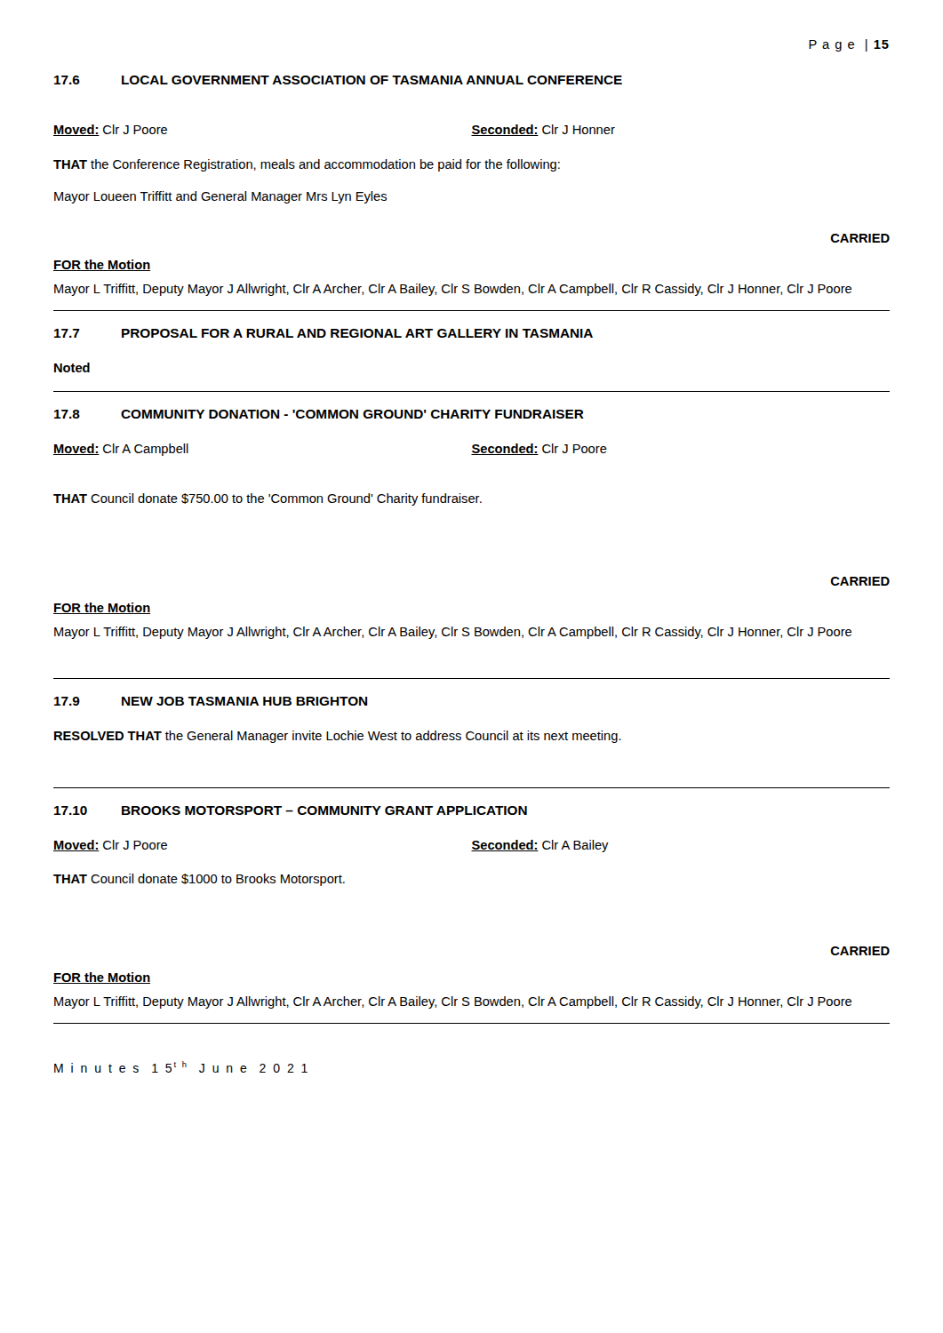P a g e | 15
17.6 LOCAL GOVERNMENT ASSOCIATION OF TASMANIA ANNUAL CONFERENCE
Moved: Clr J Poore
Seconded: Clr J Honner
THAT the Conference Registration, meals and accommodation be paid for the following:
Mayor Loueen Triffitt and General Manager Mrs Lyn Eyles
CARRIED
FOR the Motion
Mayor L Triffitt, Deputy Mayor J Allwright, Clr A Archer, Clr A Bailey, Clr S Bowden, Clr A Campbell, Clr R Cassidy, Clr J Honner, Clr J Poore
17.7 PROPOSAL FOR A RURAL AND REGIONAL ART GALLERY IN TASMANIA
Noted
17.8 COMMUNITY DONATION - 'COMMON GROUND' CHARITY FUNDRAISER
Moved: Clr A Campbell
Seconded: Clr J Poore
THAT Council donate $750.00 to the 'Common Ground' Charity fundraiser.
CARRIED
FOR the Motion
Mayor L Triffitt, Deputy Mayor J Allwright, Clr A Archer, Clr A Bailey, Clr S Bowden, Clr A Campbell, Clr R Cassidy, Clr J Honner, Clr J Poore
17.9 NEW JOB TASMANIA HUB BRIGHTON
RESOLVED THAT the General Manager invite Lochie West to address Council at its next meeting.
17.10 BROOKS MOTORSPORT – COMMUNITY GRANT APPLICATION
Moved: Clr J Poore
Seconded: Clr A Bailey
THAT Council donate $1000 to Brooks Motorsport.
CARRIED
FOR the Motion
Mayor L Triffitt, Deputy Mayor J Allwright, Clr A Archer, Clr A Bailey, Clr S Bowden, Clr A Campbell, Clr R Cassidy, Clr J Honner, Clr J Poore
M i n u t e s 1 5t h J u n e 2 0 2 1